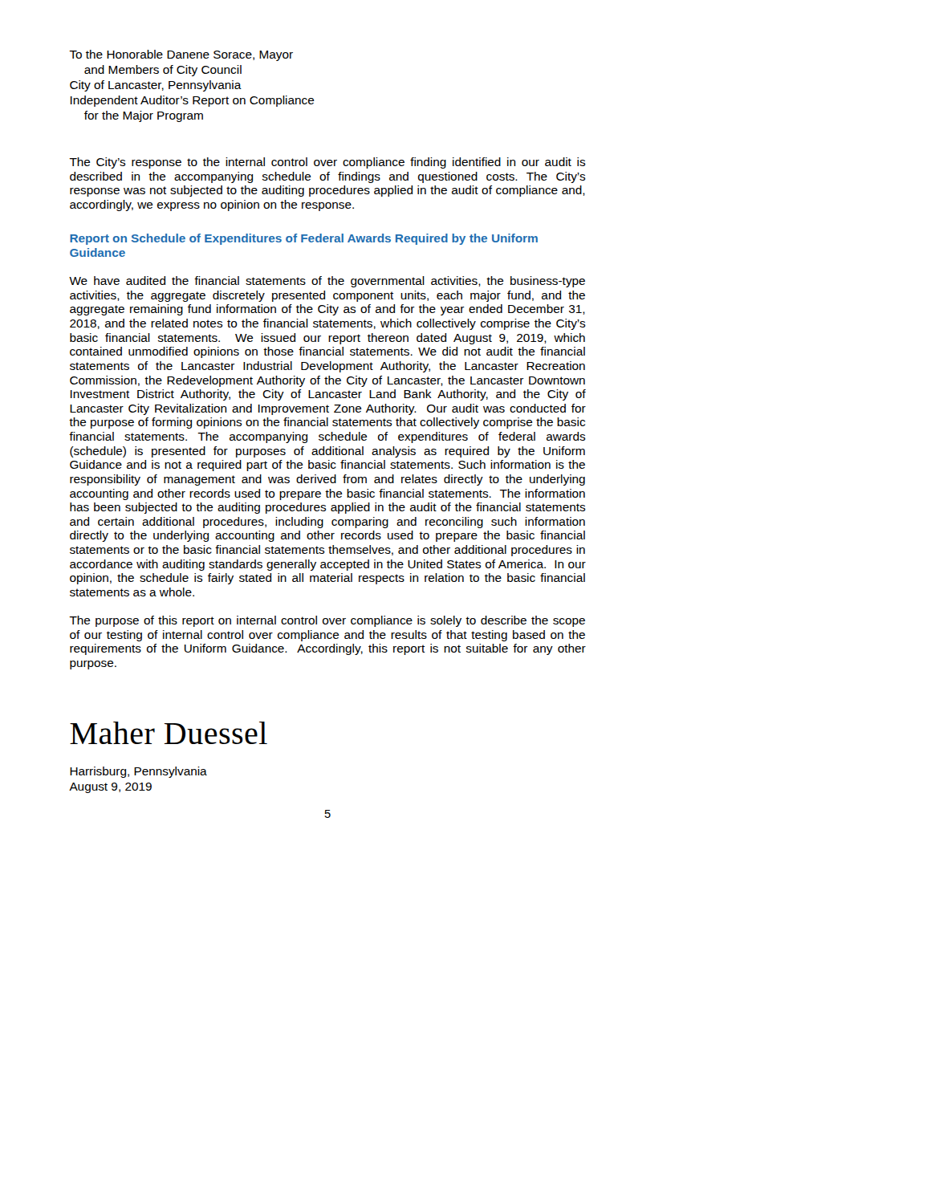To the Honorable Danene Sorace, Mayor
and Members of City Council
City of Lancaster, Pennsylvania
Independent Auditor’s Report on Compliance
for the Major Program
The City’s response to the internal control over compliance finding identified in our audit is described in the accompanying schedule of findings and questioned costs. The City’s response was not subjected to the auditing procedures applied in the audit of compliance and, accordingly, we express no opinion on the response.
Report on Schedule of Expenditures of Federal Awards Required by the Uniform Guidance
We have audited the financial statements of the governmental activities, the business-type activities, the aggregate discretely presented component units, each major fund, and the aggregate remaining fund information of the City as of and for the year ended December 31, 2018, and the related notes to the financial statements, which collectively comprise the City’s basic financial statements. We issued our report thereon dated August 9, 2019, which contained unmodified opinions on those financial statements. We did not audit the financial statements of the Lancaster Industrial Development Authority, the Lancaster Recreation Commission, the Redevelopment Authority of the City of Lancaster, the Lancaster Downtown Investment District Authority, the City of Lancaster Land Bank Authority, and the City of Lancaster City Revitalization and Improvement Zone Authority. Our audit was conducted for the purpose of forming opinions on the financial statements that collectively comprise the basic financial statements. The accompanying schedule of expenditures of federal awards (schedule) is presented for purposes of additional analysis as required by the Uniform Guidance and is not a required part of the basic financial statements. Such information is the responsibility of management and was derived from and relates directly to the underlying accounting and other records used to prepare the basic financial statements. The information has been subjected to the auditing procedures applied in the audit of the financial statements and certain additional procedures, including comparing and reconciling such information directly to the underlying accounting and other records used to prepare the basic financial statements or to the basic financial statements themselves, and other additional procedures in accordance with auditing standards generally accepted in the United States of America. In our opinion, the schedule is fairly stated in all material respects in relation to the basic financial statements as a whole.
The purpose of this report on internal control over compliance is solely to describe the scope of our testing of internal control over compliance and the results of that testing based on the requirements of the Uniform Guidance. Accordingly, this report is not suitable for any other purpose.
Maher Duessel
Harrisburg, Pennsylvania
August 9, 2019
5